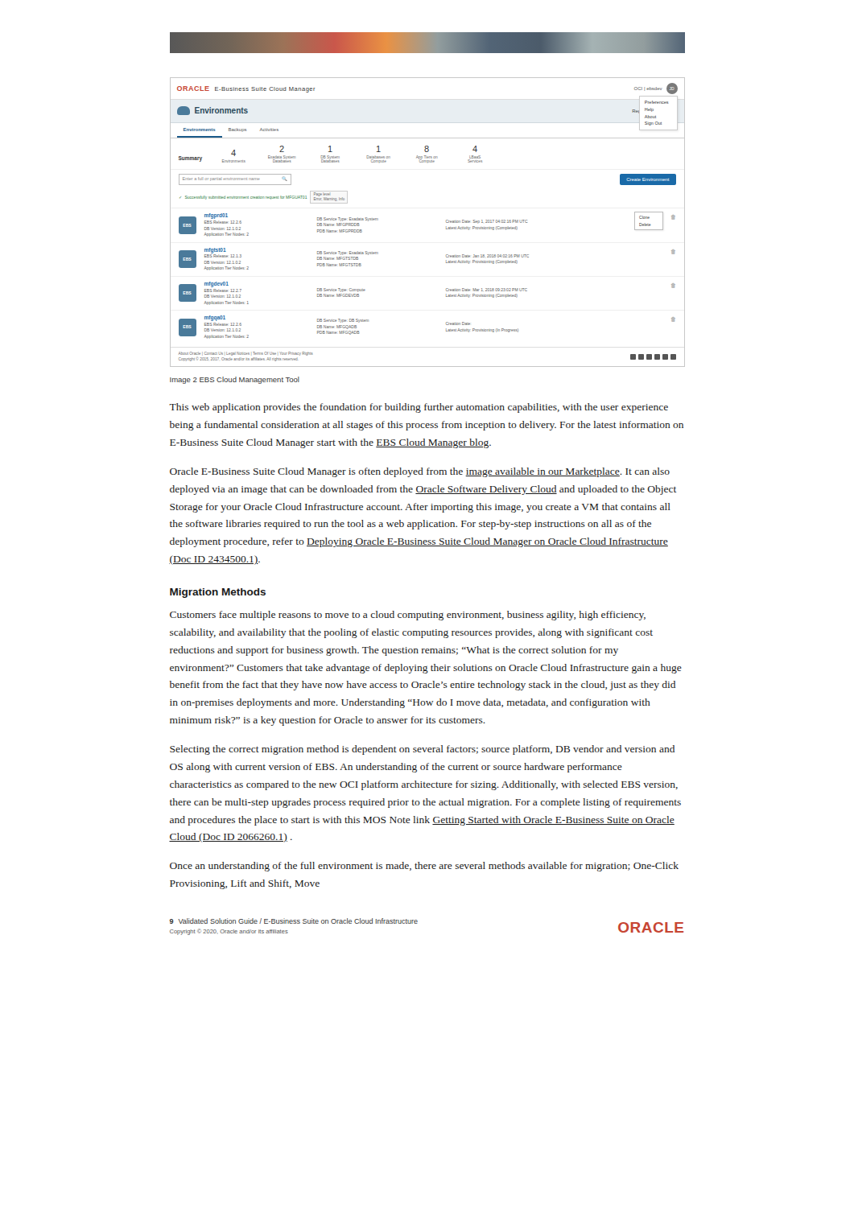ORACLEE-Business Suite Cloud Manager
OCI | ebsdev JD
Preferences
Help
About
Sign Out
Environments
Region: us-phoenix ▾
Environments
Backups
Activities
Summary
4
Environments
2
Exadata System
Databases
1
DB System
Databases
1
Databases on
Compute
8
App Tiers on
Compute
4
LBaaS
Services
Enter a full or partial environment name🔍
Create Environment
✓ Successfully submitted environment creation request for MFGUAT01 Page level
Error, Warning, Info
EBS
mfgprd01
EBS Release: 12.2.6
DB Version: 12.1.0.2
Application Tier Nodes: 2
DB Service Type: Exadata System
DB Name: MFGPRDDB
PDB Name: MFGPRDDB
Creation Date: Sep 1, 2017 04:02:16 PM UTC
Latest Activity: Provisioning (Completed)
Clone
Delete
🗑
EBS
mfgtst01
EBS Release: 12.1.3
DB Version: 12.1.0.2
Application Tier Nodes: 2
DB Service Type: Exadata System
DB Name: MFGTSTDB
PDB Name: MFGTSTDB
Creation Date: Jan 18, 2018 04:02:16 PM UTC
Latest Activity: Provisioning (Completed)
🗑
EBS
mfgdev01
EBS Release: 12.2.7
DB Version: 12.1.0.2
Application Tier Nodes: 1
DB Service Type: Compute
DB Name: MFGDEVDB
Creation Date: Mar 1, 2018 09:23:02 PM UTC
Latest Activity: Provisioning (Completed)
🗑
EBS
mfgqa01
EBS Release: 12.2.6
DB Version: 12.1.0.2
Application Tier Nodes: 2
DB Service Type: DB System
DB Name: MFGQADB
PDB Name: MFGQADB
Creation Date:
Latest Activity: Provisioning (In Progress)
🗑
About Oracle | Contact Us | Legal Notices | Terms Of Use | Your Privacy Rights
Copyright © 2015, 2017, Oracle and/or its affiliates. All rights reserved.
Image 2 EBS Cloud Management Tool
This web application provides the foundation for building further automation capabilities, with the user experience being a fundamental consideration at all stages of this process from inception to delivery. For the latest information on E-Business Suite Cloud Manager start with the EBS Cloud Manager blog.
Oracle E-Business Suite Cloud Manager is often deployed from the image available in our Marketplace. It can also deployed via an image that can be downloaded from the Oracle Software Delivery Cloud and uploaded to the Object Storage for your Oracle Cloud Infrastructure account. After importing this image, you create a VM that contains all the software libraries required to run the tool as a web application. For step-by-step instructions on all as of the deployment procedure, refer to Deploying Oracle E-Business Suite Cloud Manager on Oracle Cloud Infrastructure (Doc ID 2434500.1).
Migration Methods
Customers face multiple reasons to move to a cloud computing environment, business agility, high efficiency, scalability, and availability that the pooling of elastic computing resources provides, along with significant cost reductions and support for business growth. The question remains; “What is the correct solution for my environment?” Customers that take advantage of deploying their solutions on Oracle Cloud Infrastructure gain a huge benefit from the fact that they have now have access to Oracle’s entire technology stack in the cloud, just as they did in on-premises deployments and more. Understanding “How do I move data, metadata, and configuration with minimum risk?” is a key question for Oracle to answer for its customers.
Selecting the correct migration method is dependent on several factors; source platform, DB vendor and version and OS along with current version of EBS. An understanding of the current or source hardware performance characteristics as compared to the new OCI platform architecture for sizing. Additionally, with selected EBS version, there can be multi-step upgrades process required prior to the actual migration. For a complete listing of requirements and procedures the place to start is with this MOS Note link Getting Started with Oracle E-Business Suite on Oracle Cloud (Doc ID 2066260.1) .
Once an understanding of the full environment is made, there are several methods available for migration; One-Click Provisioning, Lift and Shift, Move
9 Validated Solution Guide / E-Business Suite on Oracle Cloud Infrastructure
Copyright © 2020, Oracle and/or its affiliates
ORACLE